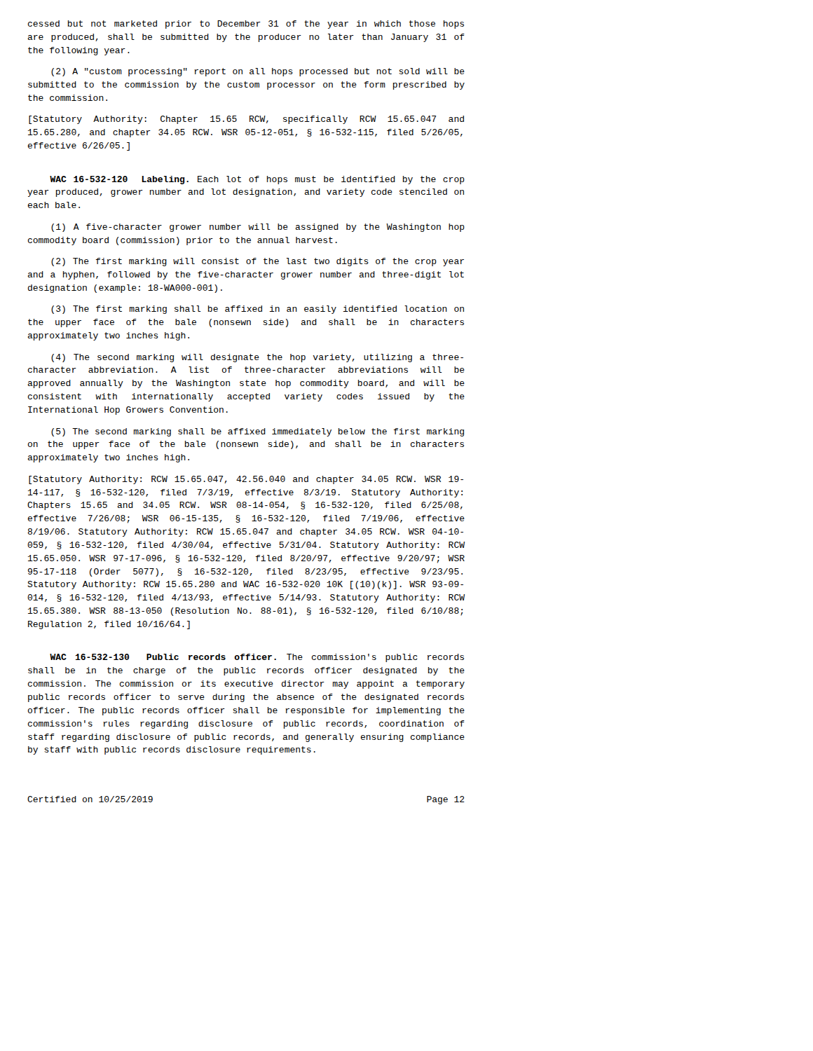cessed but not marketed prior to December 31 of the year in which those hops are produced, shall be submitted by the producer no later than January 31 of the following year.
(2) A "custom processing" report on all hops processed but not sold will be submitted to the commission by the custom processor on the form prescribed by the commission.
[Statutory Authority: Chapter 15.65 RCW, specifically RCW 15.65.047 and 15.65.280, and chapter 34.05 RCW. WSR 05-12-051, § 16-532-115, filed 5/26/05, effective 6/26/05.]
WAC 16-532-120 Labeling. Each lot of hops must be identified by the crop year produced, grower number and lot designation, and variety code stenciled on each bale.
(1) A five-character grower number will be assigned by the Washington hop commodity board (commission) prior to the annual harvest.
(2) The first marking will consist of the last two digits of the crop year and a hyphen, followed by the five-character grower number and three-digit lot designation (example: 18-WA000-001).
(3) The first marking shall be affixed in an easily identified location on the upper face of the bale (nonsewn side) and shall be in characters approximately two inches high.
(4) The second marking will designate the hop variety, utilizing a three-character abbreviation. A list of three-character abbreviations will be approved annually by the Washington state hop commodity board, and will be consistent with internationally accepted variety codes issued by the International Hop Growers Convention.
(5) The second marking shall be affixed immediately below the first marking on the upper face of the bale (nonsewn side), and shall be in characters approximately two inches high.
[Statutory Authority: RCW 15.65.047, 42.56.040 and chapter 34.05 RCW. WSR 19-14-117, § 16-532-120, filed 7/3/19, effective 8/3/19. Statutory Authority: Chapters 15.65 and 34.05 RCW. WSR 08-14-054, § 16-532-120, filed 6/25/08, effective 7/26/08; WSR 06-15-135, § 16-532-120, filed 7/19/06, effective 8/19/06. Statutory Authority: RCW 15.65.047 and chapter 34.05 RCW. WSR 04-10-059, § 16-532-120, filed 4/30/04, effective 5/31/04. Statutory Authority: RCW 15.65.050. WSR 97-17-096, § 16-532-120, filed 8/20/97, effective 9/20/97; WSR 95-17-118 (Order 5077), § 16-532-120, filed 8/23/95, effective 9/23/95. Statutory Authority: RCW 15.65.280 and WAC 16-532-020 10K [(10)(k)]. WSR 93-09-014, § 16-532-120, filed 4/13/93, effective 5/14/93. Statutory Authority: RCW 15.65.380. WSR 88-13-050 (Resolution No. 88-01), § 16-532-120, filed 6/10/88; Regulation 2, filed 10/16/64.]
WAC 16-532-130 Public records officer. The commission's public records shall be in the charge of the public records officer designated by the commission. The commission or its executive director may appoint a temporary public records officer to serve during the absence of the designated records officer. The public records officer shall be responsible for implementing the commission's rules regarding disclosure of public records, coordination of staff regarding disclosure of public records, and generally ensuring compliance by staff with public records disclosure requirements.
Certified on 10/25/2019 Page 12